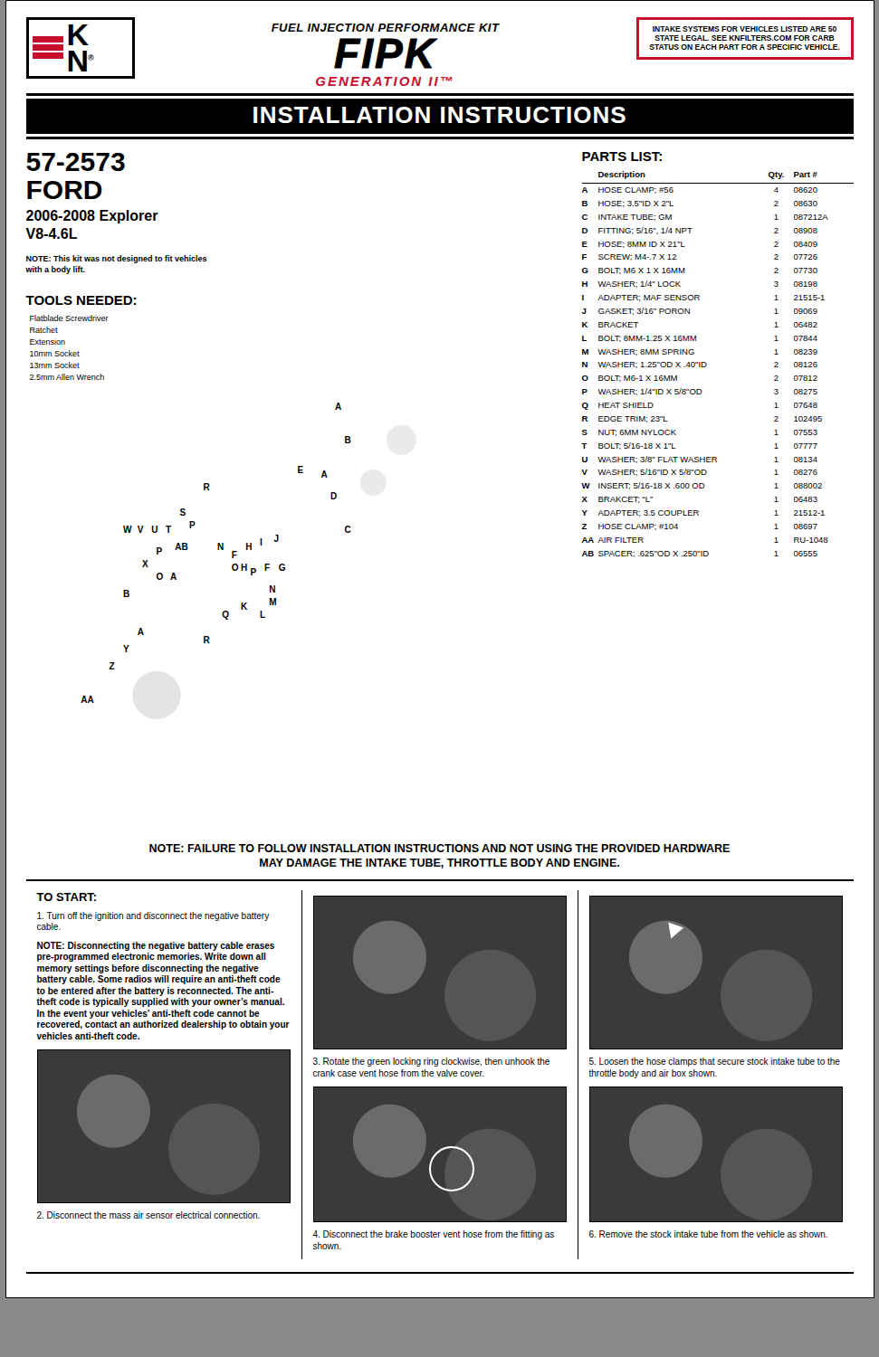K
N®
FUEL INJECTION PERFORMANCE KIT
FIPK
GENERATION II™
INTAKE SYSTEMS FOR VEHICLES LISTED ARE 50 STATE LEGAL. SEE KNFILTERS.COM FOR CARB STATUS ON EACH PART FOR A SPECIFIC VEHICLE.
INSTALLATION INSTRUCTIONS
57-2573
FORD
2006-2008 Explorer
V8-4.6L
NOTE: This kit was not designed to fit vehicles with a body lift.
TOOLS NEEDED:
Flatblade Screwdriver
Ratchet
Extension
10mm Socket
13mm Socket
2.5mm Allen Wrench
A B A E D R S P T U V W AB P X O A B N F H I J O H P F G N M L K Q R A Y Z AA C
PARTS LIST:
| | Description | Qty. | Part # |
| --- | --- | --- | --- |
| A | HOSE CLAMP; #56 | 4 | 08620 |
| B | HOSE; 3.5"ID X 2"L | 2 | 08630 |
| C | INTAKE TUBE; GM | 1 | 087212A |
| D | FITTING; 5/16", 1/4 NPT | 2 | 08908 |
| E | HOSE; 8MM ID X 21"L | 2 | 08409 |
| F | SCREW; M4-.7 X 12 | 2 | 07726 |
| G | BOLT; M6 X 1 X 16MM | 2 | 07730 |
| H | WASHER; 1/4" LOCK | 3 | 08198 |
| I | ADAPTER; MAF SENSOR | 1 | 21515-1 |
| J | GASKET; 3/16" PORON | 1 | 09069 |
| K | BRACKET | 1 | 06482 |
| L | BOLT; 8MM-1.25 X 16MM | 1 | 07844 |
| M | WASHER; 8MM SPRING | 1 | 08239 |
| N | WASHER; 1.25"OD X .40"ID | 2 | 08126 |
| O | BOLT; M6-1 X 16MM | 2 | 07812 |
| P | WASHER; 1/4"ID X 5/8"OD | 3 | 08275 |
| Q | HEAT SHIELD | 1 | 07648 |
| R | EDGE TRIM; 23"L | 2 | 102495 |
| S | NUT; 6MM NYLOCK | 1 | 07553 |
| T | BOLT; 5/16-18 X 1"L | 1 | 07777 |
| U | WASHER; 3/8" FLAT WASHER | 1 | 08134 |
| V | WASHER; 5/16"ID X 5/8"OD | 1 | 08276 |
| W | INSERT; 5/16-18 X .600 OD | 1 | 088002 |
| X | BRAKCET; “L” | 1 | 06483 |
| Y | ADAPTER; 3.5 COUPLER | 1 | 21512-1 |
| Z | HOSE CLAMP; #104 | 1 | 08697 |
| AA | AIR FILTER | 1 | RU-1048 |
| AB | SPACER; .625"OD X .250"ID | 1 | 06555 |
NOTE: FAILURE TO FOLLOW INSTALLATION INSTRUCTIONS AND NOT USING THE PROVIDED HARDWARE
MAY DAMAGE THE INTAKE TUBE, THROTTLE BODY AND ENGINE.
TO START:
1. Turn off the ignition and disconnect the negative battery cable.
NOTE: Disconnecting the negative battery cable erases pre-programmed electronic memories. Write down all memory settings before disconnecting the negative battery cable. Some radios will require an anti-theft code to be entered after the battery is reconnected. The anti-theft code is typically supplied with your owner’s manual. In the event your vehicles’ anti-theft code cannot be recovered, contact an authorized dealership to obtain your vehicles anti-theft code.
2. Disconnect the mass air sensor electrical connection.
3. Rotate the green locking ring clockwise, then unhook the crank case vent hose from the valve cover.
4. Disconnect the brake booster vent hose from the fitting as shown.
5. Loosen the hose clamps that secure stock intake tube to the throttle body and air box shown.
6. Remove the stock intake tube from the vehicle as shown.